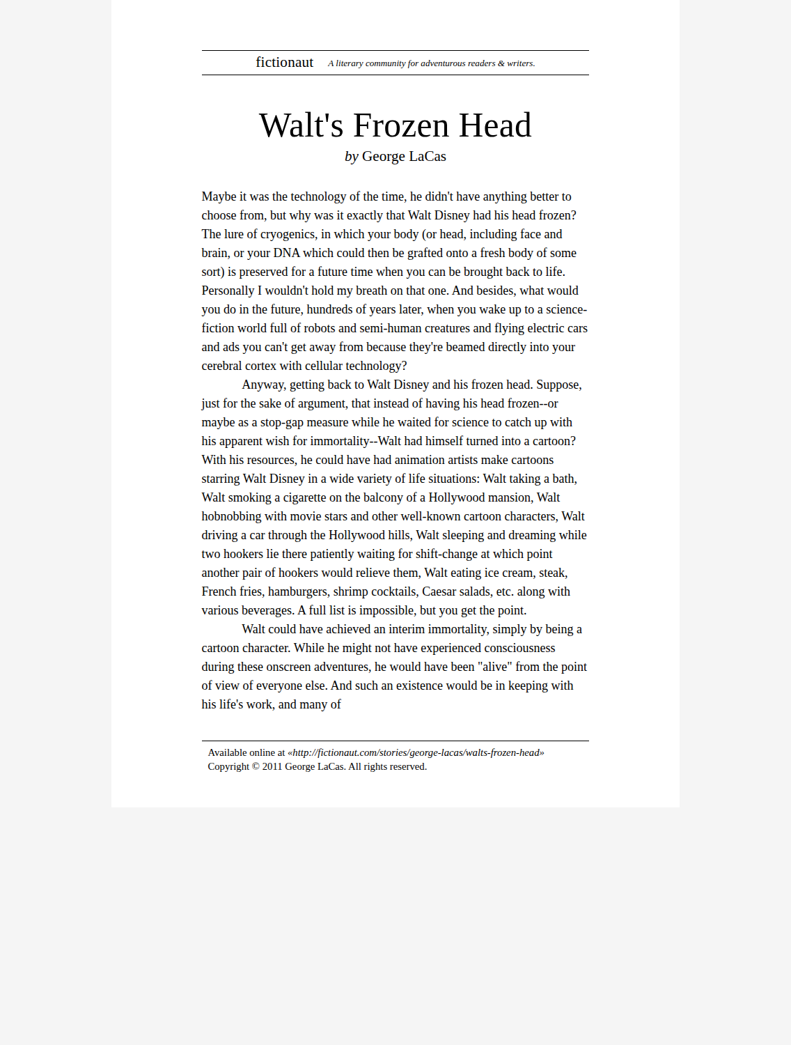fictionaut A literary community for adventurous readers & writers.
Walt's Frozen Head
by George LaCas
Maybe it was the technology of the time, he didn't have anything better to choose from, but why was it exactly that Walt Disney had his head frozen? The lure of cryogenics, in which your body (or head, including face and brain, or your DNA which could then be grafted onto a fresh body of some sort) is preserved for a future time when you can be brought back to life. Personally I wouldn't hold my breath on that one. And besides, what would you do in the future, hundreds of years later, when you wake up to a science-fiction world full of robots and semi-human creatures and flying electric cars and ads you can't get away from because they're beamed directly into your cerebral cortex with cellular technology?
Anyway, getting back to Walt Disney and his frozen head. Suppose, just for the sake of argument, that instead of having his head frozen--or maybe as a stop-gap measure while he waited for science to catch up with his apparent wish for immortality--Walt had himself turned into a cartoon? With his resources, he could have had animation artists make cartoons starring Walt Disney in a wide variety of life situations: Walt taking a bath, Walt smoking a cigarette on the balcony of a Hollywood mansion, Walt hobnobbing with movie stars and other well-known cartoon characters, Walt driving a car through the Hollywood hills, Walt sleeping and dreaming while two hookers lie there patiently waiting for shift-change at which point another pair of hookers would relieve them, Walt eating ice cream, steak, French fries, hamburgers, shrimp cocktails, Caesar salads, etc. along with various beverages. A full list is impossible, but you get the point.
Walt could have achieved an interim immortality, simply by being a cartoon character. While he might not have experienced consciousness during these onscreen adventures, he would have been "alive" from the point of view of everyone else. And such an existence would be in keeping with his life's work, and many of
Available online at «http://fictionaut.com/stories/george-lacas/walts-frozen-head»
Copyright © 2011 George LaCas. All rights reserved.